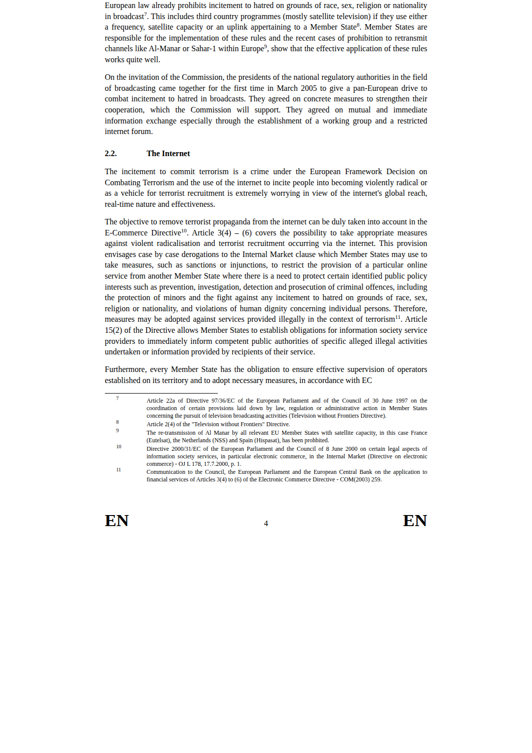European law already prohibits incitement to hatred on grounds of race, sex, religion or nationality in broadcast7. This includes third country programmes (mostly satellite television) if they use either a frequency, satellite capacity or an uplink appertaining to a Member State8. Member States are responsible for the implementation of these rules and the recent cases of prohibition to retransmit channels like Al-Manar or Sahar-1 within Europe9, show that the effective application of these rules works quite well.
On the invitation of the Commission, the presidents of the national regulatory authorities in the field of broadcasting came together for the first time in March 2005 to give a pan-European drive to combat incitement to hatred in broadcasts. They agreed on concrete measures to strengthen their cooperation, which the Commission will support. They agreed on mutual and immediate information exchange especially through the establishment of a working group and a restricted internet forum.
2.2. The Internet
The incitement to commit terrorism is a crime under the European Framework Decision on Combating Terrorism and the use of the internet to incite people into becoming violently radical or as a vehicle for terrorist recruitment is extremely worrying in view of the internet's global reach, real-time nature and effectiveness.
The objective to remove terrorist propaganda from the internet can be duly taken into account in the E-Commerce Directive10. Article 3(4) – (6) covers the possibility to take appropriate measures against violent radicalisation and terrorist recruitment occurring via the internet. This provision envisages case by case derogations to the Internal Market clause which Member States may use to take measures, such as sanctions or injunctions, to restrict the provision of a particular online service from another Member State where there is a need to protect certain identified public policy interests such as prevention, investigation, detection and prosecution of criminal offences, including the protection of minors and the fight against any incitement to hatred on grounds of race, sex, religion or nationality, and violations of human dignity concerning individual persons. Therefore, measures may be adopted against services provided illegally in the context of terrorism11. Article 15(2) of the Directive allows Member States to establish obligations for information society service providers to immediately inform competent public authorities of specific alleged illegal activities undertaken or information provided by recipients of their service.
Furthermore, every Member State has the obligation to ensure effective supervision of operators established on its territory and to adopt necessary measures, in accordance with EC
7
Article 22a of Directive 97/36/EC of the European Parliament and of the Council of 30 June 1997 on the coordination of certain provisions laid down by law, regulation or administrative action in Member States concerning the pursuit of television broadcasting activities (Television without Frontiers Directive).
8
Article 2(4) of the "Television without Frontiers" Directive.
9
The re-transmission of Al Manar by all relevant EU Member States with satellite capacity, in this case France (Eutelsat), the Netherlands (NSS) and Spain (Hispasat), has been prohbited.
10
Directive 2000/31/EC of the European Parliament and the Council of 8 June 2000 on certain legal aspects of information society services, in particular electronic commerce, in the Internal Market (Directive on electronic commerce) - OJ L 178, 17.7.2000, p. 1.
11
Communication to the Council, the European Parliament and the European Central Bank on the application to financial services of Articles 3(4) to (6) of the Electronic Commerce Directive - COM(2003) 259.
EN 4 EN